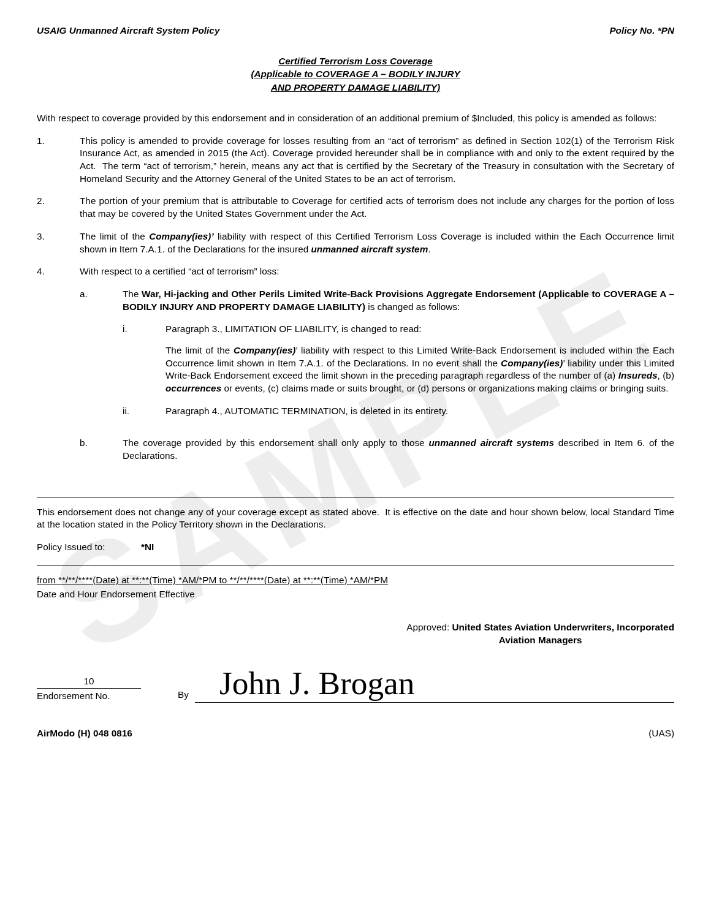SAMPLE
USAIG Unmanned Aircraft System Policy
Policy No. *PN
Certified Terrorism Loss Coverage
(Applicable to COVERAGE A – BODILY INJURY
AND PROPERTY DAMAGE LIABILITY)
With respect to coverage provided by this endorsement and in consideration of an additional premium of $Included, this policy is amended as follows:
This policy is amended to provide coverage for losses resulting from an “act of terrorism” as defined in Section 102(1) of the Terrorism Risk Insurance Act, as amended in 2015 (the Act). Coverage provided hereunder shall be in compliance with and only to the extent required by the Act. The term “act of terrorism,” herein, means any act that is certified by the Secretary of the Treasury in consultation with the Secretary of Homeland Security and the Attorney General of the United States to be an act of terrorism.
The portion of your premium that is attributable to Coverage for certified acts of terrorism does not include any charges for the portion of loss that may be covered by the United States Government under the Act.
The limit of the Company(ies)’ liability with respect of this Certified Terrorism Loss Coverage is included within the Each Occurrence limit shown in Item 7.A.1. of the Declarations for the insured unmanned aircraft system.
With respect to a certified “act of terrorism” loss:
The War, Hi-jacking and Other Perils Limited Write-Back Provisions Aggregate Endorsement (Applicable to COVERAGE A – BODILY INJURY AND PROPERTY DAMAGE LIABILITY) is changed as follows:
Paragraph 3., LIMITATION OF LIABILITY, is changed to read:
The limit of the Company(ies)’ liability with respect to this Limited Write-Back Endorsement is included within the Each Occurrence limit shown in Item 7.A.1. of the Declarations. In no event shall the Company(ies)’ liability under this Limited Write-Back Endorsement exceed the limit shown in the preceding paragraph regardless of the number of (a) Insureds, (b) occurrences or events, (c) claims made or suits brought, or (d) persons or organizations making claims or bringing suits.
Paragraph 4., AUTOMATIC TERMINATION, is deleted in its entirety.
The coverage provided by this endorsement shall only apply to those unmanned aircraft systems described in Item 6. of the Declarations.
This endorsement does not change any of your coverage except as stated above. It is effective on the date and hour shown below, local Standard Time at the location stated in the Policy Territory shown in the Declarations.
Policy Issued to:
*NI
from **/**/****(Date) at **:**(Time) *AM/*PM to **/**/****(Date) at **:**(Time) *AM/*PM
Date and Hour Endorsement Effective
Approved: United States Aviation Underwriters, Incorporated Aviation Managers
10 Endorsement No.
By
John J. Brogan
AirModo (H) 048 0816
(UAS)